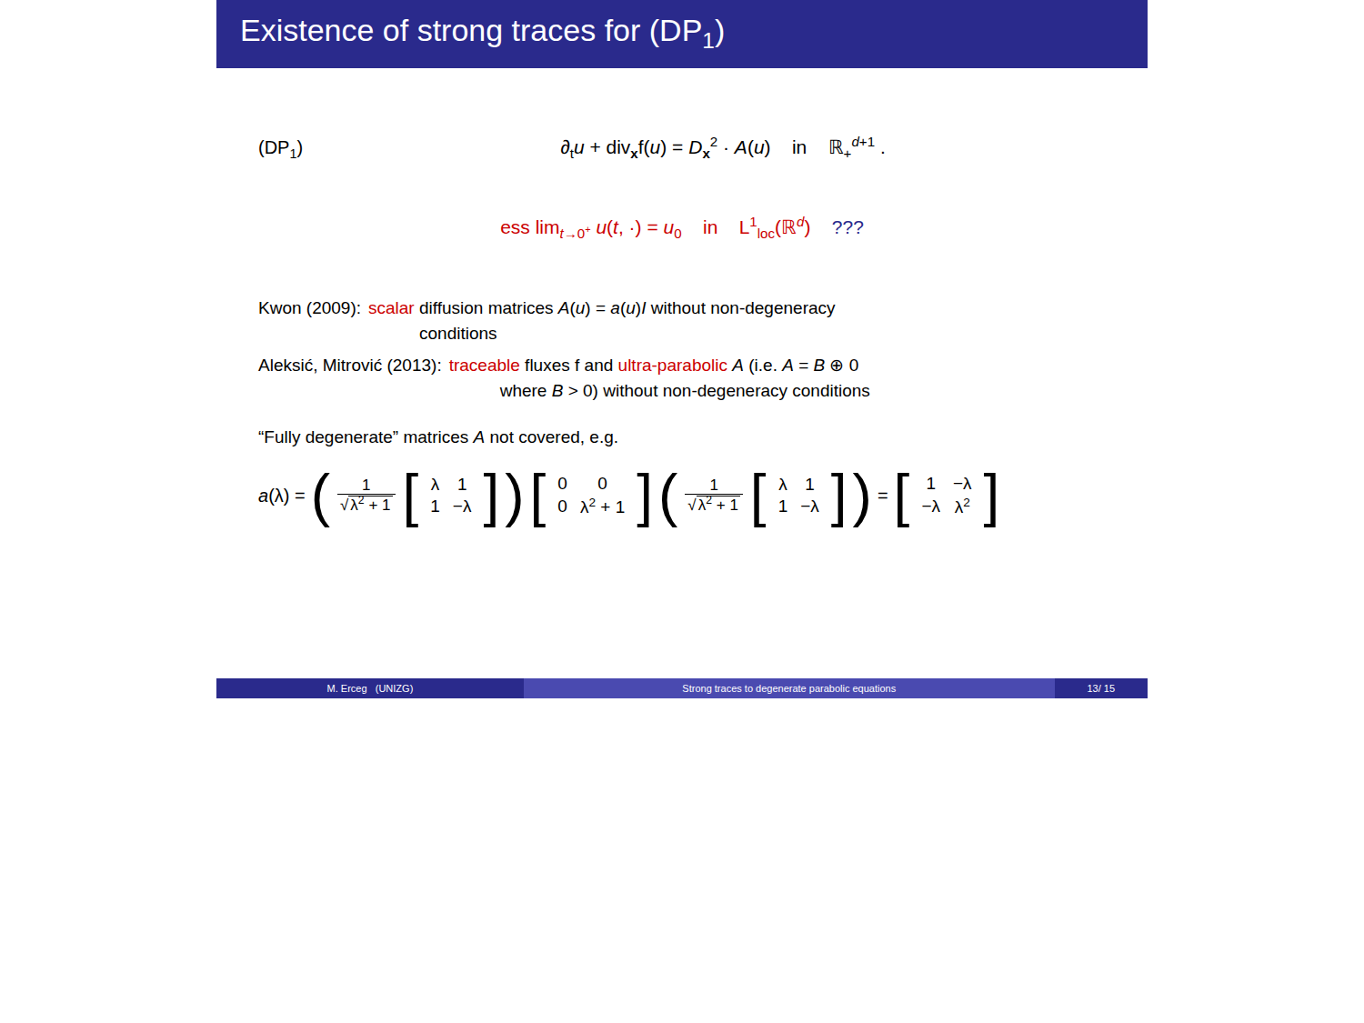Existence of strong traces for (DP1)
(DP1)
∂tu + divxf(u) = Dx2 · A(u) in ℝ+d+1 .
ess limt→0+ u(t, ·) = u0 in L1loc(ℝd) ???
Kwon (2009):
scalar diffusion matrices A(u) = a(u)I without non-degeneracy conditions
Aleksić, Mitrović (2013):
traceable fluxes f and ultra-parabolic A (i.e. A = B ⊕ 0 where B > 0) without non-degeneracy conditions
“Fully degenerate” matrices A not covered, e.g.
a(λ) = ( 1 √λ2 + 1 [
| λ | 1 |
| 1 | −λ |
] ) [
| 0 | 0 |
| 0 | λ 2 + 1 |
] ( 1 √λ2 + 1 [
| λ | 1 |
| 1 | −λ |
] ) = [
| 1 | −λ |
| −λ | λ 2 |
]
M. Erceg (UNIZG)
Strong traces to degenerate parabolic equations
13/ 15